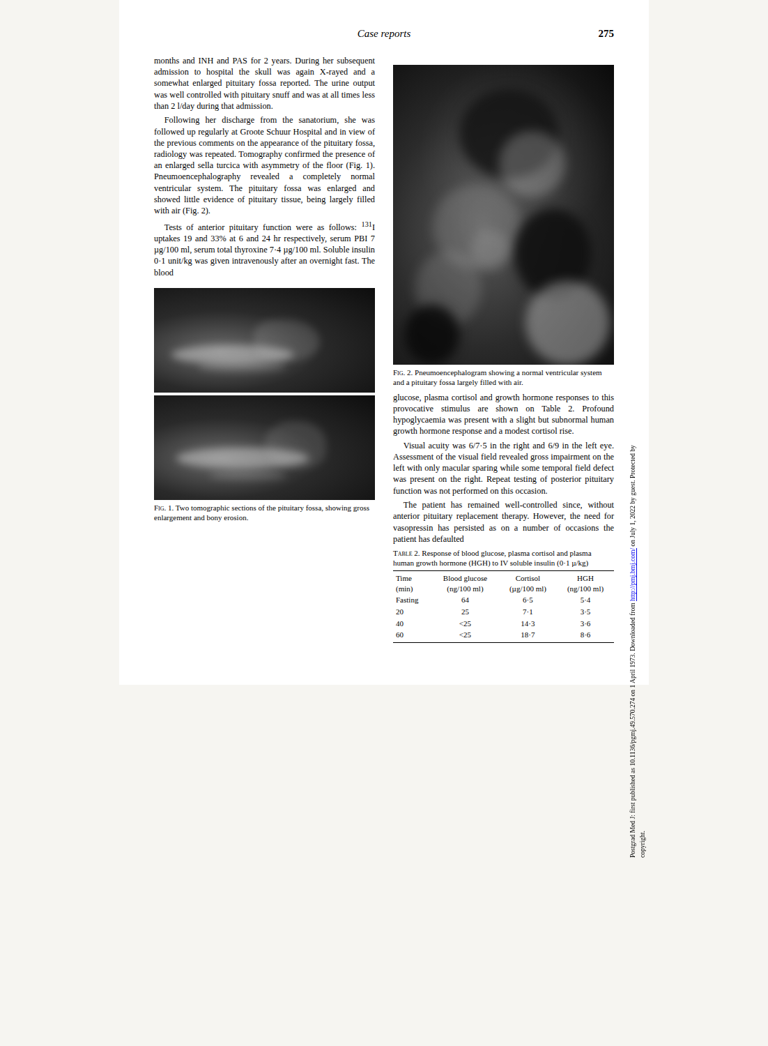Postgrad Med J: first published as 10.1136/pgmj.49.570.274 on 1 April 1973. Downloaded from http://pmj.bmj.com/ on July 1, 2022 by guest. Protected by
copyright.
Case reports 275
months and INH and PAS for 2 years. During her subsequent admission to hospital the skull was again X-rayed and a somewhat enlarged pituitary fossa reported. The urine output was well controlled with pituitary snuff and was at all times less than 2 l/day during that admission.
Following her discharge from the sanatorium, she was followed up regularly at Groote Schuur Hospital and in view of the previous comments on the appearance of the pituitary fossa, radiology was repeated. Tomography confirmed the presence of an enlarged sella turcica with asymmetry of the floor (Fig. 1). Pneumoencephalography revealed a completely normal ventricular system. The pituitary fossa was enlarged and showed little evidence of pituitary tissue, being largely filled with air (Fig. 2).
Tests of anterior pituitary function were as follows: 131I uptakes 19 and 33% at 6 and 24 hr respectively, serum PBI 7 µg/100 ml, serum total thyroxine 7·4 µg/100 ml. Soluble insulin 0·1 unit/kg was given intravenously after an overnight fast. The blood
Fig. 1. Two tomographic sections of the pituitary fossa, showing gross enlargement and bony erosion.
Fig. 2. Pneumoencephalogram showing a normal ventricular system and a pituitary fossa largely filled with air.
glucose, plasma cortisol and growth hormone responses to this provocative stimulus are shown on Table 2. Profound hypoglycaemia was present with a slight but subnormal human growth hormone response and a modest cortisol rise.
Visual acuity was 6/7·5 in the right and 6/9 in the left eye. Assessment of the visual field revealed gross impairment on the left with only macular sparing while some temporal field defect was present on the right. Repeat testing of posterior pituitary function was not performed on this occasion.
The patient has remained well-controlled since, without anterior pituitary replacement therapy. However, the need for vasopressin has persisted as on a number of occasions the patient has defaulted
Table 2. Response of blood glucose, plasma cortisol and plasma human growth hormone (HGH) to IV soluble insulin (0·1 µ/kg)
| Time (min) | Blood glucose (ng/100 ml) | Cortisol (µg/100 ml) | HGH (ng/100 ml) |
| --- | --- | --- | --- |
| Fasting | 64 | 6·5 | 5·4 |
| 20 | 25 | 7·1 | 3·5 |
| 40 | <25 | 14·3 | 3·6 |
| 60 | <25 | 18·7 | 8·6 |